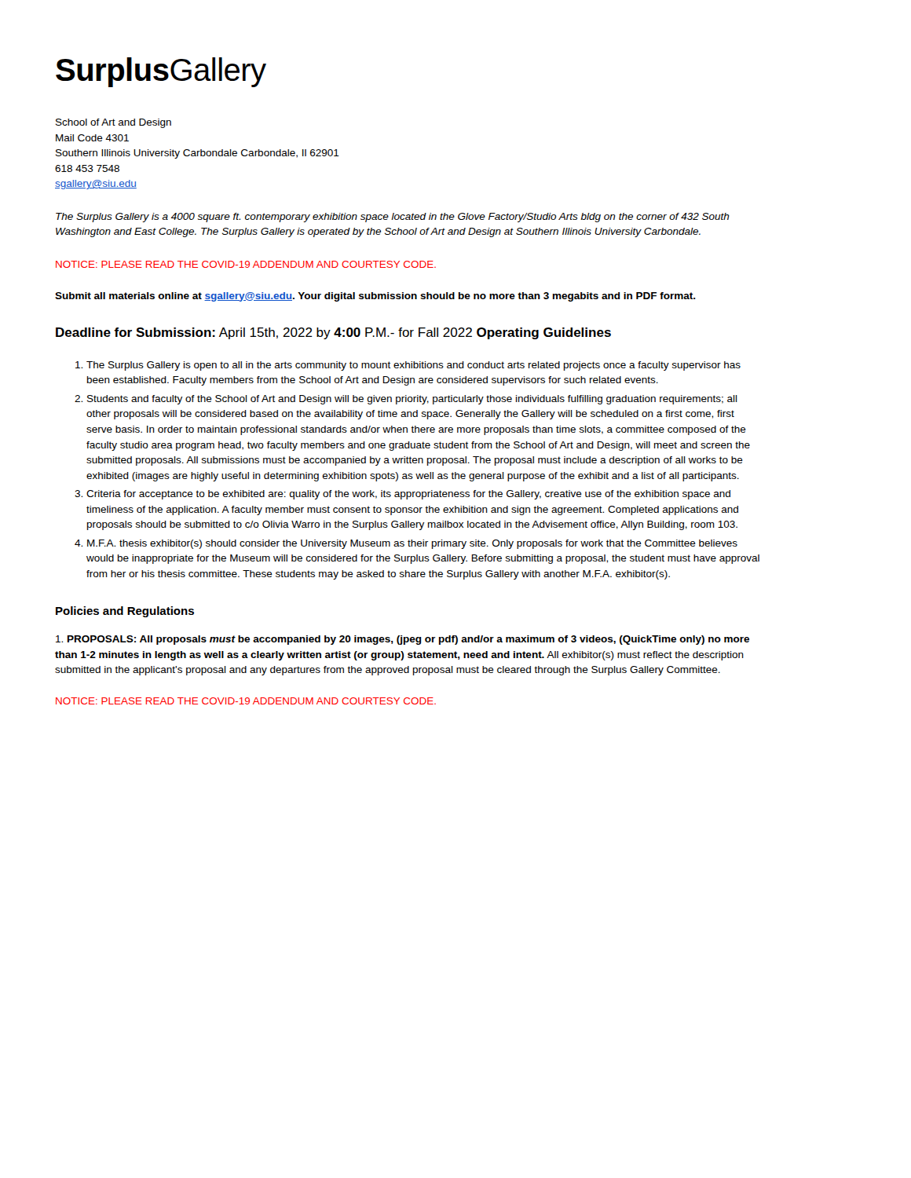Surplus Gallery
School of Art and Design
Mail Code 4301
Southern Illinois University Carbondale Carbondale, Il 62901
618 453 7548
sgallery@siu.edu
The Surplus Gallery is a 4000 square ft. contemporary exhibition space located in the Glove Factory/Studio Arts bldg on the corner of 432 South Washington and East College. The Surplus Gallery is operated by the School of Art and Design at Southern Illinois University Carbondale.
NOTICE: PLEASE READ THE COVID-19 ADDENDUM AND COURTESY CODE.
Submit all materials online at sgallery@siu.edu. Your digital submission should be no more than 3 megabits and in PDF format.
Deadline for Submission: April 15 th, 2022 by 4:00 P.M.- for Fall 2022 Operating Guidelines
The Surplus Gallery is open to all in the arts community to mount exhibitions and conduct arts related projects once a faculty supervisor has been established. Faculty members from the School of Art and Design are considered supervisors for such related events.
Students and faculty of the School of Art and Design will be given priority, particularly those individuals fulfilling graduation requirements; all other proposals will be considered based on the availability of time and space. Generally the Gallery will be scheduled on a first come, first serve basis. In order to maintain professional standards and/or when there are more proposals than time slots, a committee composed of the faculty studio area program head, two faculty members and one graduate student from the School of Art and Design, will meet and screen the submitted proposals. All submissions must be accompanied by a written proposal. The proposal must include a description of all works to be exhibited (images are highly useful in determining exhibition spots) as well as the general purpose of the exhibit and a list of all participants.
Criteria for acceptance to be exhibited are: quality of the work, its appropriateness for the Gallery, creative use of the exhibition space and timeliness of the application. A faculty member must consent to sponsor the exhibition and sign the agreement. Completed applications and proposals should be submitted to c/o Olivia Warro in the Surplus Gallery mailbox located in the Advisement office, Allyn Building, room 103.
M.F.A. thesis exhibitor(s) should consider the University Museum as their primary site. Only proposals for work that the Committee believes would be inappropriate for the Museum will be considered for the Surplus Gallery. Before submitting a proposal, the student must have approval from her or his thesis committee. These students may be asked to share the Surplus Gallery with another M.F.A. exhibitor(s).
Policies and Regulations
1. PROPOSALS: All proposals must be accompanied by 20 images, (jpeg or pdf) and/or a maximum of 3 videos, (QuickTime only) no more than 1-2 minutes in length as well as a clearly written artist (or group) statement, need and intent. All exhibitor(s) must reflect the description submitted in the applicant's proposal and any departures from the approved proposal must be cleared through the Surplus Gallery Committee.
NOTICE: PLEASE READ THE COVID-19 ADDENDUM AND COURTESY CODE.